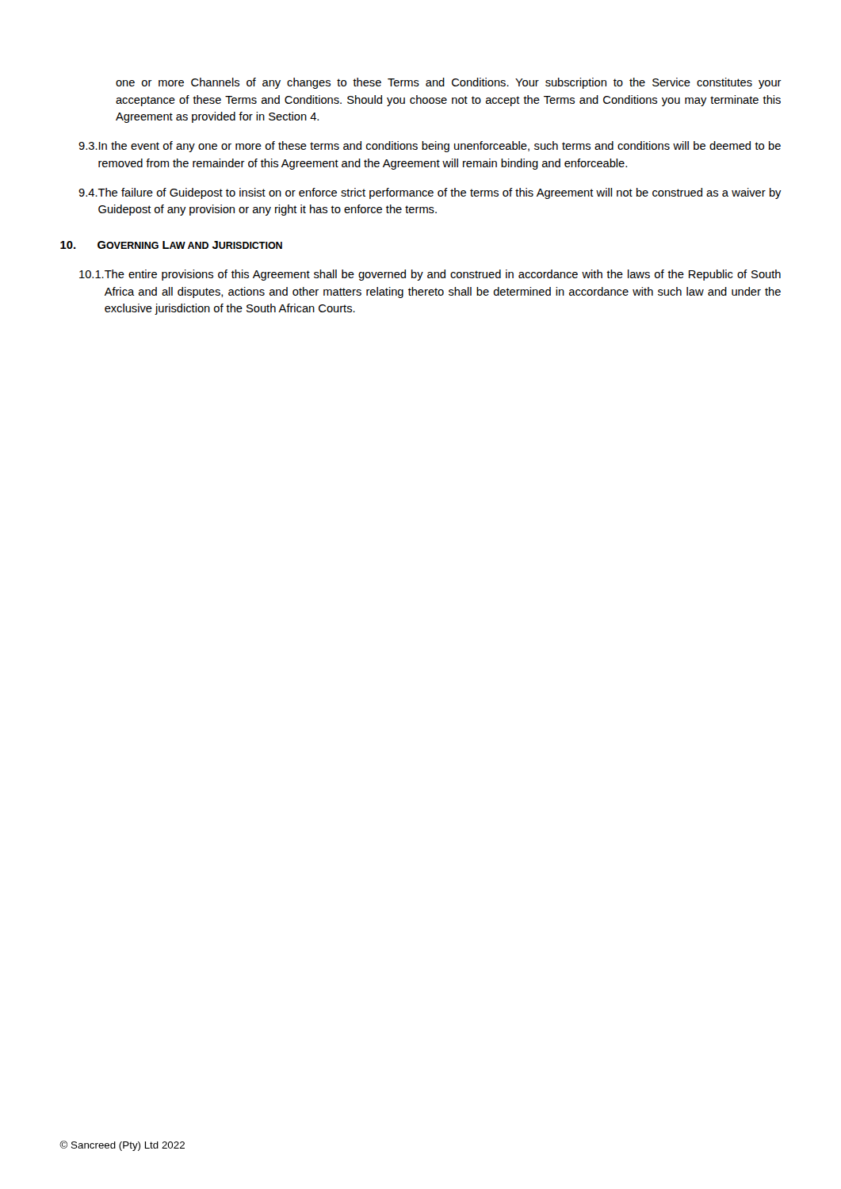one or more Channels of any changes to these Terms and Conditions. Your subscription to the Service constitutes your acceptance of these Terms and Conditions. Should you choose not to accept the Terms and Conditions you may terminate this Agreement as provided for in Section 4.
9.3.
In the event of any one or more of these terms and conditions being unenforceable, such terms and conditions will be deemed to be removed from the remainder of this Agreement and the Agreement will remain binding and enforceable.
9.4.
The failure of Guidepost to insist on or enforce strict performance of the terms of this Agreement will not be construed as a waiver by Guidepost of any provision or any right it has to enforce the terms.
10. GOVERNING LAW AND JURISDICTION
10.1.
The entire provisions of this Agreement shall be governed by and construed in accordance with the laws of the Republic of South Africa and all disputes, actions and other matters relating thereto shall be determined in accordance with such law and under the exclusive jurisdiction of the South African Courts.
© Sancreed (Pty) Ltd 2022